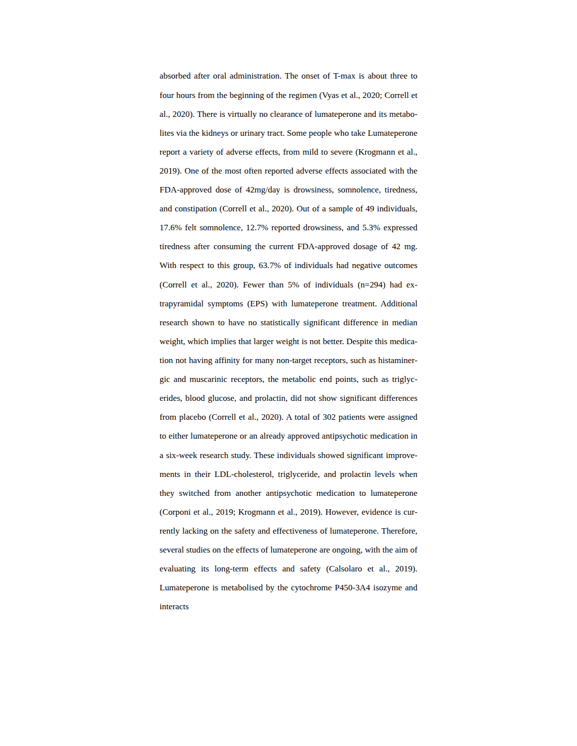absorbed after oral administration. The onset of T-max is about three to four hours from the beginning of the regimen (Vyas et al., 2020; Correll et al., 2020). There is virtually no clearance of lumateperone and its metabolites via the kidneys or urinary tract. Some people who take Lumateperone report a variety of adverse effects, from mild to severe (Krogmann et al., 2019). One of the most often reported adverse effects associated with the FDA-approved dose of 42mg/day is drowsiness, somnolence, tiredness, and constipation (Correll et al., 2020). Out of a sample of 49 individuals, 17.6% felt somnolence, 12.7% reported drowsiness, and 5.3% expressed tiredness after consuming the current FDA-approved dosage of 42 mg. With respect to this group, 63.7% of individuals had negative outcomes (Correll et al., 2020). Fewer than 5% of individuals (n=294) had extrapyramidal symptoms (EPS) with lumateperone treatment. Additional research shown to have no statistically significant difference in median weight, which implies that larger weight is not better. Despite this medication not having affinity for many non-target receptors, such as histaminergic and muscarinic receptors, the metabolic end points, such as triglycerides, blood glucose, and prolactin, did not show significant differences from placebo (Correll et al., 2020). A total of 302 patients were assigned to either lumateperone or an already approved antipsychotic medication in a six-week research study. These individuals showed significant improvements in their LDL-cholesterol, triglyceride, and prolactin levels when they switched from another antipsychotic medication to lumateperone (Corponi et al., 2019; Krogmann et al., 2019). However, evidence is currently lacking on the safety and effectiveness of lumateperone. Therefore, several studies on the effects of lumateperone are ongoing, with the aim of evaluating its long-term effects and safety (Calsolaro et al., 2019). Lumateperone is metabolised by the cytochrome P450-3A4 isozyme and interacts